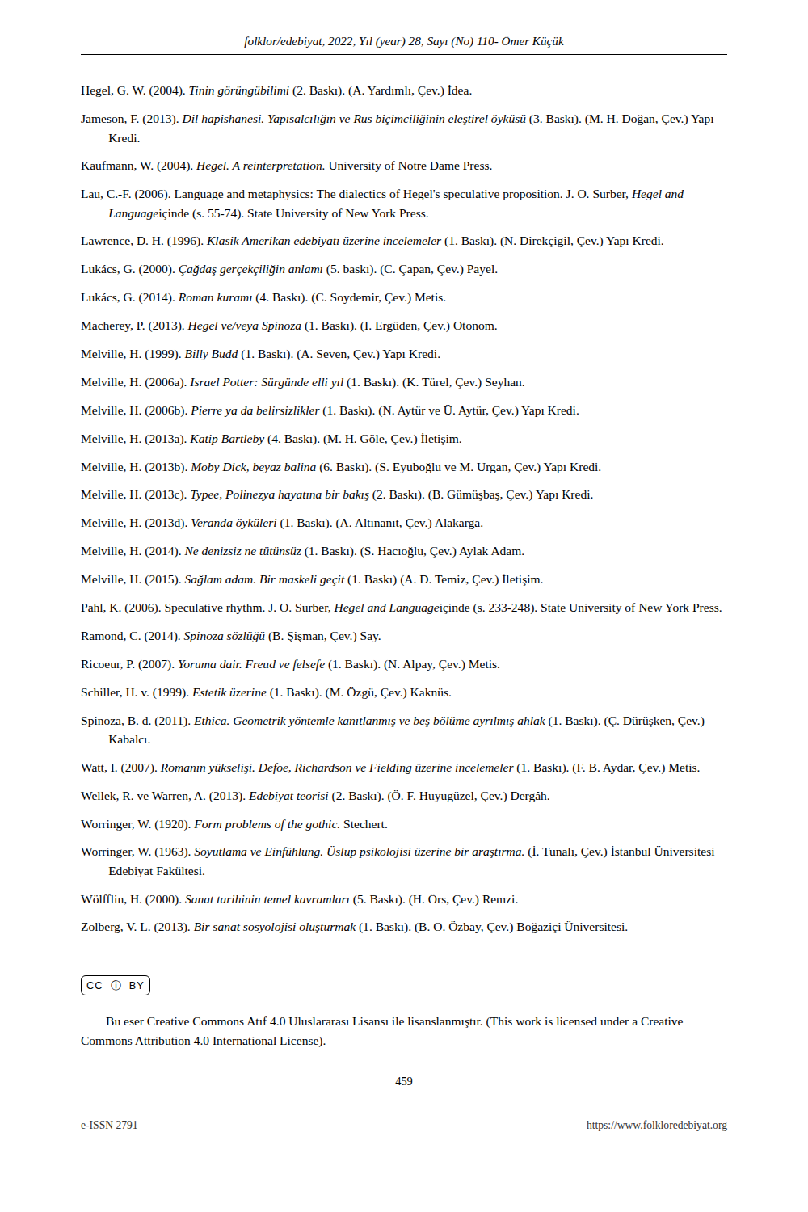folklor/edebiyat, 2022, Yıl (year) 28, Sayı (No) 110- Ömer Küçük
Hegel, G. W. (2004). Tinin görüngübilimi (2. Baskı). (A. Yardımlı, Çev.) İdea.
Jameson, F. (2013). Dil hapishanesi. Yapısalcılığın ve Rus biçimciliğinin eleştirel öyküsü (3. Baskı). (M. H. Doğan, Çev.) Yapı Kredi.
Kaufmann, W. (2004). Hegel. A reinterpretation. University of Notre Dame Press.
Lau, C.-F. (2006). Language and metaphysics: The dialectics of Hegel's speculative proposition. J. O. Surber, Hegel and Languageiçinde (s. 55-74). State University of New York Press.
Lawrence, D. H. (1996). Klasik Amerikan edebiyatı üzerine incelemeler (1. Baskı). (N. Direkçigil, Çev.) Yapı Kredi.
Lukács, G. (2000). Çağdaş gerçekçiliğin anlamı (5. baskı). (C. Çapan, Çev.) Payel.
Lukács, G. (2014). Roman kuramı (4. Baskı). (C. Soydemir, Çev.) Metis.
Macherey, P. (2013). Hegel ve/veya Spinoza (1. Baskı). (I. Ergüden, Çev.) Otonom.
Melville, H. (1999). Billy Budd (1. Baskı). (A. Seven, Çev.) Yapı Kredi.
Melville, H. (2006a). Israel Potter: Sürgünde elli yıl (1. Baskı). (K. Türel, Çev.) Seyhan.
Melville, H. (2006b). Pierre ya da belirsizlikler (1. Baskı). (N. Aytür ve Ü. Aytür, Çev.) Yapı Kredi.
Melville, H. (2013a). Katip Bartleby (4. Baskı). (M. H. Göle, Çev.) İletişim.
Melville, H. (2013b). Moby Dick, beyaz balina (6. Baskı). (S. Eyuboğlu ve M. Urgan, Çev.) Yapı Kredi.
Melville, H. (2013c). Typee, Polinezya hayatına bir bakış (2. Baskı). (B. Gümüşbaş, Çev.) Yapı Kredi.
Melville, H. (2013d). Veranda öyküleri (1. Baskı). (A. Altınanıt, Çev.) Alakarga.
Melville, H. (2014). Ne denizsiz ne tütünsüz (1. Baskı). (S. Hacıoğlu, Çev.) Aylak Adam.
Melville, H. (2015). Sağlam adam. Bir maskeli geçit (1. Baskı) (A. D. Temiz, Çev.) İletişim.
Pahl, K. (2006). Speculative rhythm. J. O. Surber, Hegel and Languageiçinde (s. 233-248). State University of New York Press.
Ramond, C. (2014). Spinoza sözlüğü (B. Şişman, Çev.) Say.
Ricoeur, P. (2007). Yoruma dair. Freud ve felsefe (1. Baskı). (N. Alpay, Çev.) Metis.
Schiller, H. v. (1999). Estetik üzerine (1. Baskı). (M. Özgü, Çev.) Kaknüs.
Spinoza, B. d. (2011). Ethica. Geometrik yöntemle kanıtlanmış ve beş bölüme ayrılmış ahlak (1. Baskı). (Ç. Dürüşken, Çev.) Kabalcı.
Watt, I. (2007). Romanın yükselişi. Defoe, Richardson ve Fielding üzerine incelemeler (1. Baskı). (F. B. Aydar, Çev.) Metis.
Wellek, R. ve Warren, A. (2013). Edebiyat teorisi (2. Baskı). (Ö. F. Huyugüzel, Çev.) Dergâh.
Worringer, W. (1920). Form problems of the gothic. Stechert.
Worringer, W. (1963). Soyutlama ve Einfühlung. Üslup psikolojisi üzerine bir araştırma. (İ. Tunalı, Çev.) İstanbul Üniversitesi Edebiyat Fakültesi.
Wölfflin, H. (2000). Sanat tarihinin temel kavramları (5. Baskı). (H. Örs, Çev.) Remzi.
Zolberg, V. L. (2013). Bir sanat sosyolojisi oluşturmak (1. Baskı). (B. O. Özbay, Çev.) Boğaziçi Üniversitesi.
CC ⓘ BY
Bu eser Creative Commons Atıf 4.0 Uluslararası Lisansı ile lisanslanmıştır. (This work is licensed under a Creative Commons Attribution 4.0 International License).
459
e-ISSN 2791 https://www.folkloredebiyat.org